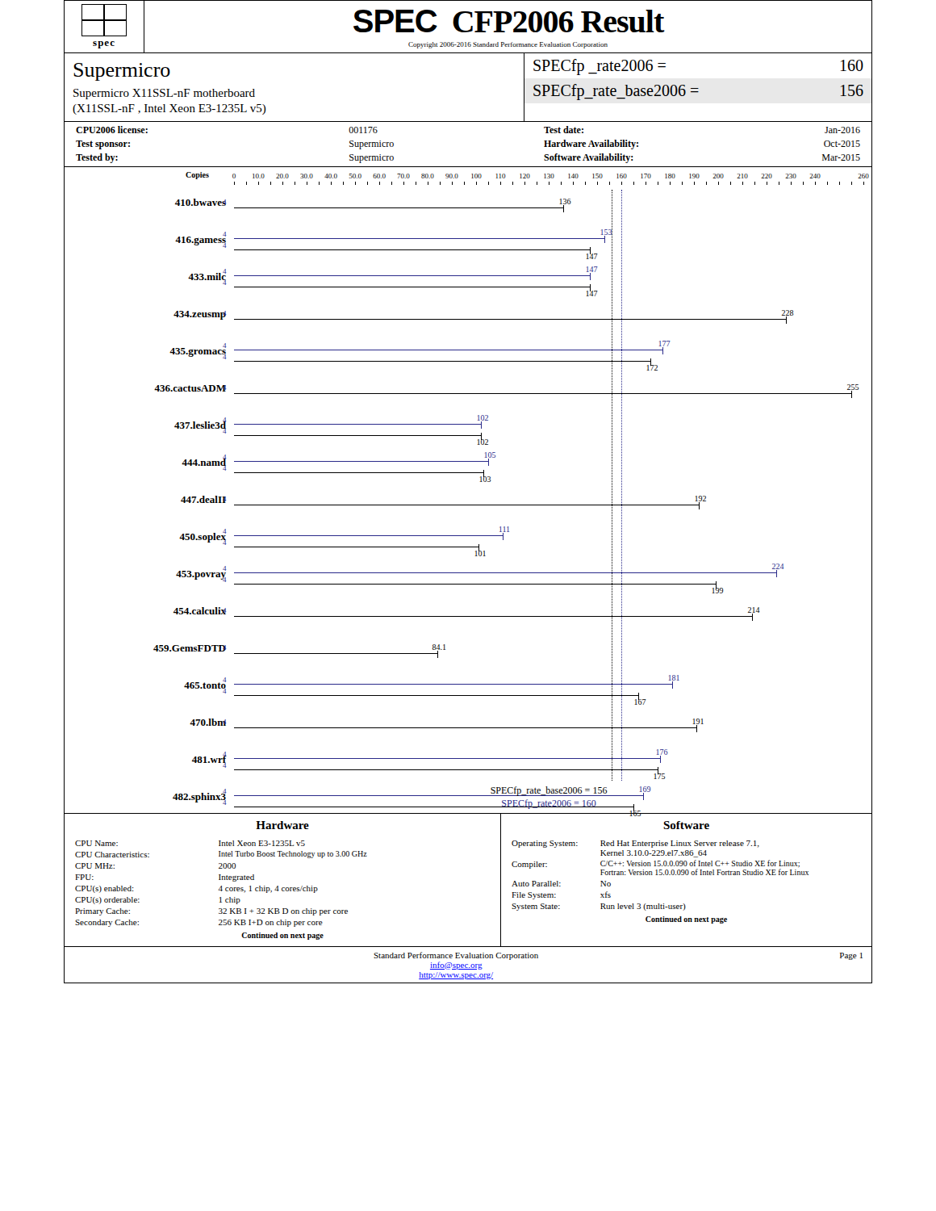spec
SPEC CFP2006 Result
Copyright 2006-2016 Standard Performance Evaluation Corporation
Supermicro
Supermicro X11SSL-nF motherboard
(X11SSL-nF , Intel Xeon E3-1235L v5)
SPECfp _rate2006 =160
SPECfp_rate_base2006 =156
| CPU2006 license: | 001176 |
| Test sponsor: | Supermicro |
| Tested by: | Supermicro |
| Test date: | Jan-2016 |
| Hardware Availability: | Oct-2015 |
| Software Availability: | Mar-2015 |
Copies
0 10.0 20.0 30.0 40.0 50.0 60.0 70.0 80.0 90.0 100 110 120 130 140 150 160 170 180 190 200 210 220 230 240 260
410.bwaves
4
136
416.gamess
4
4
153
147
433.milc
4
4
147
147
434.zeusmp
4
228
435.gromacs
4
4
177
172
436.cactusADM
4
255
437.leslie3d
4
4
102
102
444.namd
4
4
105
103
447.dealII
4
192
450.soplex
4
4
111
101
453.povray
4
4
224
199
454.calculix
4
214
459.GemsFDTD
4
84.1
465.tonto
4
4
181
167
470.lbm
4
191
481.wrf
4
4
176
175
482.sphinx3
4
4
169
165
SPECfp_rate_base2006 = 156
SPECfp_rate2006 = 160
Hardware
| CPU Name: | Intel Xeon E3-1235L v5 |
| CPU Characteristics: | Intel Turbo Boost Technology up to 3.00 GHz |
| CPU MHz: | 2000 |
| FPU: | Integrated |
| CPU(s) enabled: | 4 cores, 1 chip, 4 cores/chip |
| CPU(s) orderable: | 1 chip |
| Primary Cache: | 32 KB I + 32 KB D on chip per core |
| Secondary Cache: | 256 KB I+D on chip per core |
Continued on next page
Software
| Operating System: | Red Hat Enterprise Linux Server release 7.1, Kernel 3.10.0-229.el7.x86_64 |
| Compiler: | C/C++: Version 15.0.0.090 of Intel C++ Studio XE for Linux; Fortran: Version 15.0.0.090 of Intel Fortran Studio XE for Linux |
| Auto Parallel: | No |
| File System: | xfs |
| System State: | Run level 3 (multi-user) |
Continued on next page
Standard Performance Evaluation Corporation
info@spec.org
http://www.spec.org/
Page 1